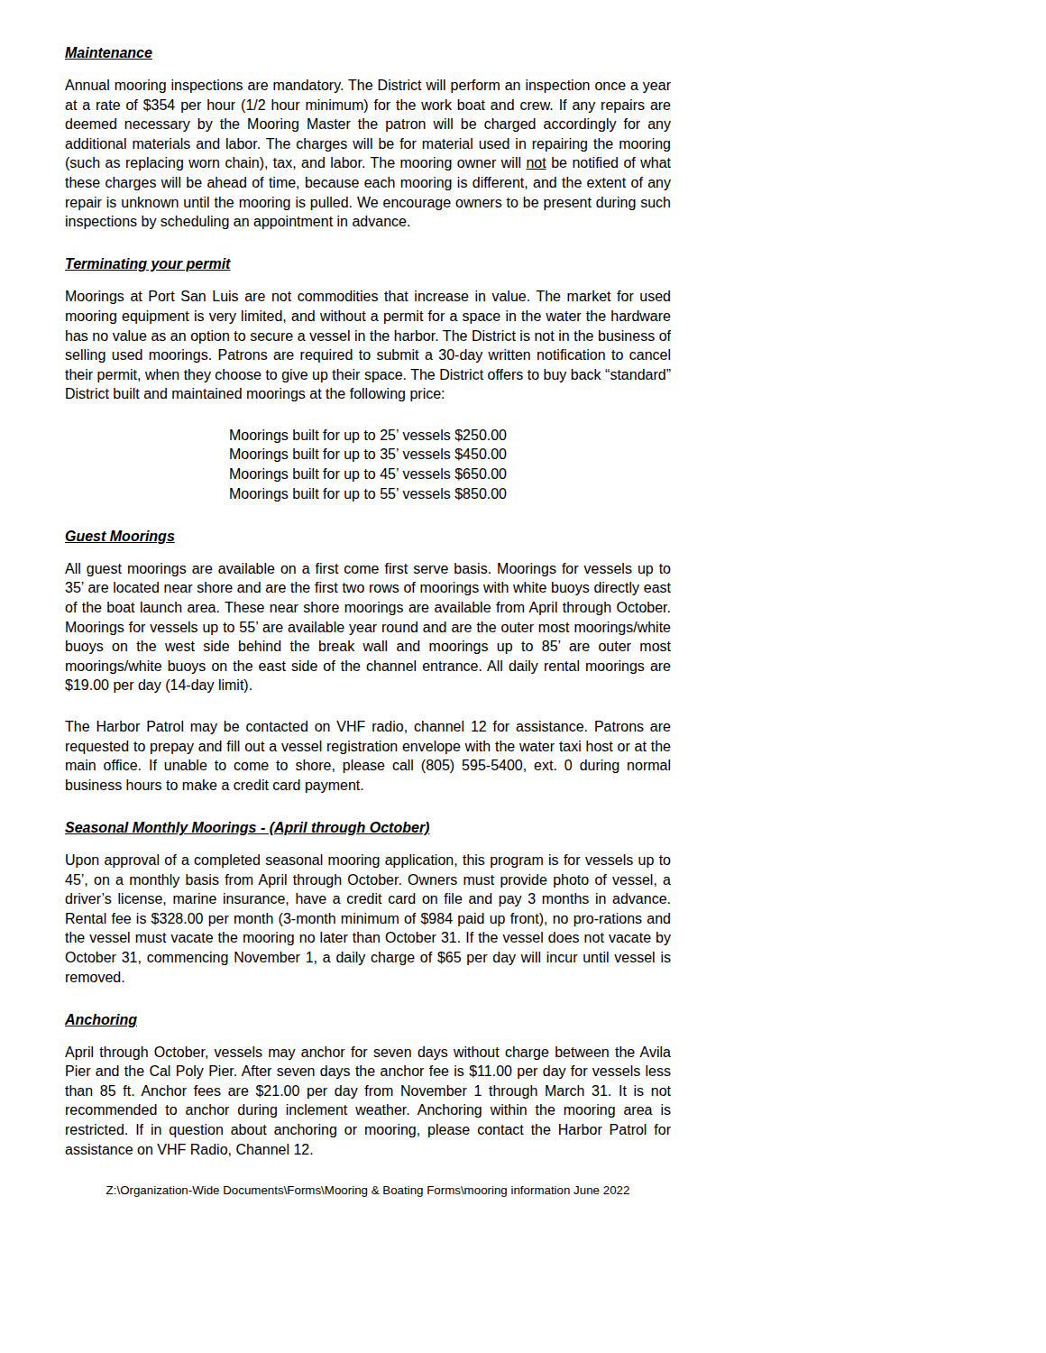Maintenance
Annual mooring inspections are mandatory. The District will perform an inspection once a year at a rate of $354 per hour (1/2 hour minimum) for the work boat and crew. If any repairs are deemed necessary by the Mooring Master the patron will be charged accordingly for any additional materials and labor. The charges will be for material used in repairing the mooring (such as replacing worn chain), tax, and labor. The mooring owner will not be notified of what these charges will be ahead of time, because each mooring is different, and the extent of any repair is unknown until the mooring is pulled. We encourage owners to be present during such inspections by scheduling an appointment in advance.
Terminating your permit
Moorings at Port San Luis are not commodities that increase in value. The market for used mooring equipment is very limited, and without a permit for a space in the water the hardware has no value as an option to secure a vessel in the harbor. The District is not in the business of selling used moorings. Patrons are required to submit a 30-day written notification to cancel their permit, when they choose to give up their space. The District offers to buy back “standard” District built and maintained moorings at the following price:
Moorings built for up to 25’ vessels $250.00
Moorings built for up to 35’ vessels $450.00
Moorings built for up to 45’ vessels $650.00
Moorings built for up to 55’ vessels $850.00
Guest Moorings
All guest moorings are available on a first come first serve basis. Moorings for vessels up to 35’ are located near shore and are the first two rows of moorings with white buoys directly east of the boat launch area. These near shore moorings are available from April through October. Moorings for vessels up to 55’ are available year round and are the outer most moorings/white buoys on the west side behind the break wall and moorings up to 85’ are outer most moorings/white buoys on the east side of the channel entrance. All daily rental moorings are $19.00 per day (14-day limit).
The Harbor Patrol may be contacted on VHF radio, channel 12 for assistance. Patrons are requested to prepay and fill out a vessel registration envelope with the water taxi host or at the main office. If unable to come to shore, please call (805) 595-5400, ext. 0 during normal business hours to make a credit card payment.
Seasonal Monthly Moorings - (April through October)
Upon approval of a completed seasonal mooring application, this program is for vessels up to 45’, on a monthly basis from April through October. Owners must provide photo of vessel, a driver’s license, marine insurance, have a credit card on file and pay 3 months in advance. Rental fee is $328.00 per month (3-month minimum of $984 paid up front), no pro-rations and the vessel must vacate the mooring no later than October 31. If the vessel does not vacate by October 31, commencing November 1, a daily charge of $65 per day will incur until vessel is removed.
Anchoring
April through October, vessels may anchor for seven days without charge between the Avila Pier and the Cal Poly Pier. After seven days the anchor fee is $11.00 per day for vessels less than 85 ft. Anchor fees are $21.00 per day from November 1 through March 31. It is not recommended to anchor during inclement weather. Anchoring within the mooring area is restricted. If in question about anchoring or mooring, please contact the Harbor Patrol for assistance on VHF Radio, Channel 12.
Z:\Organization-Wide Documents\Forms\Mooring & Boating Forms\mooring information June 2022